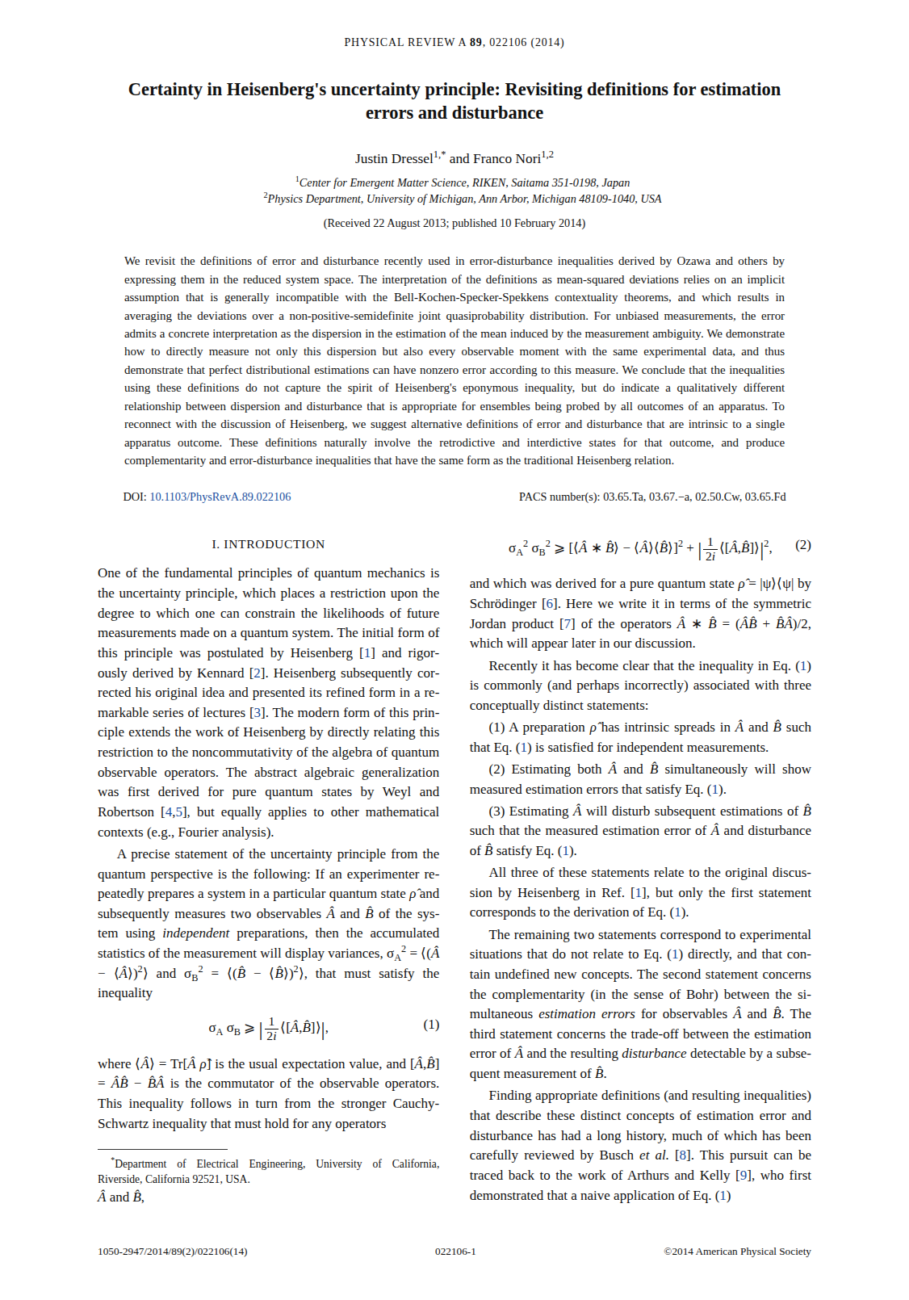PHYSICAL REVIEW A 89, 022106 (2014)
Certainty in Heisenberg's uncertainty principle: Revisiting definitions for estimation
errors and disturbance
Justin Dressel1,* and Franco Nori1,2
1Center for Emergent Matter Science, RIKEN, Saitama 351-0198, Japan
2Physics Department, University of Michigan, Ann Arbor, Michigan 48109-1040, USA
(Received 22 August 2013; published 10 February 2014)
We revisit the definitions of error and disturbance recently used in error-disturbance inequalities derived by Ozawa and others by expressing them in the reduced system space. The interpretation of the definitions as mean-squared deviations relies on an implicit assumption that is generally incompatible with the Bell-Kochen-Specker-Spekkens contextuality theorems, and which results in averaging the deviations over a non-positive-semidefinite joint quasiprobability distribution. For unbiased measurements, the error admits a concrete interpretation as the dispersion in the estimation of the mean induced by the measurement ambiguity. We demonstrate how to directly measure not only this dispersion but also every observable moment with the same experimental data, and thus demonstrate that perfect distributional estimations can have nonzero error according to this measure. We conclude that the inequalities using these definitions do not capture the spirit of Heisenberg's eponymous inequality, but do indicate a qualitatively different relationship between dispersion and disturbance that is appropriate for ensembles being probed by all outcomes of an apparatus. To reconnect with the discussion of Heisenberg, we suggest alternative definitions of error and disturbance that are intrinsic to a single apparatus outcome. These definitions naturally involve the retrodictive and interdictive states for that outcome, and produce complementarity and error-disturbance inequalities that have the same form as the traditional Heisenberg relation.
DOI: 10.1103/PhysRevA.89.022106 PACS number(s): 03.65.Ta, 03.67.−a, 02.50.Cw, 03.65.Fd
I. INTRODUCTION
One of the fundamental principles of quantum mechanics is the uncertainty principle, which places a restriction upon the degree to which one can constrain the likelihoods of future measurements made on a quantum system. The initial form of this principle was postulated by Heisenberg [1] and rigorously derived by Kennard [2]. Heisenberg subsequently corrected his original idea and presented its refined form in a remarkable series of lectures [3]. The modern form of this principle extends the work of Heisenberg by directly relating this restriction to the noncommutativity of the algebra of quantum observable operators. The abstract algebraic generalization was first derived for pure quantum states by Weyl and Robertson [4,5], but equally applies to other mathematical contexts (e.g., Fourier analysis).
A precise statement of the uncertainty principle from the quantum perspective is the following: If an experimenter repeatedly prepares a system in a particular quantum state ρ̂ and subsequently measures two observables Â and B̂ of the system using independent preparations, then the accumulated statistics of the measurement will display variances, σA2 = ⟨(Â − ⟨Â⟩)2⟩ and σB2 = ⟨(B̂ − ⟨B̂⟩)2⟩, that must satisfy the inequality
σA σB ⩾ |12i⟨[Â,B̂]⟩|, (1)
where ⟨Â⟩ = Tr[Â ρ̂] is the usual expectation value, and [Â,B̂] = ÂB̂ − B̂Â is the commutator of the observable operators. This inequality follows in turn from the stronger Cauchy-Schwartz inequality that must hold for any operators
*Department of Electrical Engineering, University of California, Riverside, California 92521, USA.
Â and B̂,
σA2 σB2 ⩾ [⟨Â ∗ B̂⟩ − ⟨Â⟩⟨B̂⟩]2 + |12i⟨[Â,B̂]⟩|2, (2)
and which was derived for a pure quantum state ρ̂ = |ψ⟩⟨ψ| by Schrödinger [6]. Here we write it in terms of the symmetric Jordan product [7] of the operators Â ∗ B̂ = (ÂB̂ + B̂Â)/2, which will appear later in our discussion.
Recently it has become clear that the inequality in Eq. (1) is commonly (and perhaps incorrectly) associated with three conceptually distinct statements:
(1) A preparation ρ̂ has intrinsic spreads in Â and B̂ such that Eq. (1) is satisfied for independent measurements.
(2) Estimating both Â and B̂ simultaneously will show measured estimation errors that satisfy Eq. (1).
(3) Estimating Â will disturb subsequent estimations of B̂ such that the measured estimation error of Â and disturbance of B̂ satisfy Eq. (1).
All three of these statements relate to the original discussion by Heisenberg in Ref. [1], but only the first statement corresponds to the derivation of Eq. (1).
The remaining two statements correspond to experimental situations that do not relate to Eq. (1) directly, and that contain undefined new concepts. The second statement concerns the complementarity (in the sense of Bohr) between the simultaneous estimation errors for observables Â and B̂. The third statement concerns the trade-off between the estimation error of Â and the resulting disturbance detectable by a subsequent measurement of B̂.
Finding appropriate definitions (and resulting inequalities) that describe these distinct concepts of estimation error and disturbance has had a long history, much of which has been carefully reviewed by Busch et al. [8]. This pursuit can be traced back to the work of Arthurs and Kelly [9], who first demonstrated that a naive application of Eq. (1)
1050-2947/2014/89(2)/022106(14) 022106-1 ©2014 American Physical Society